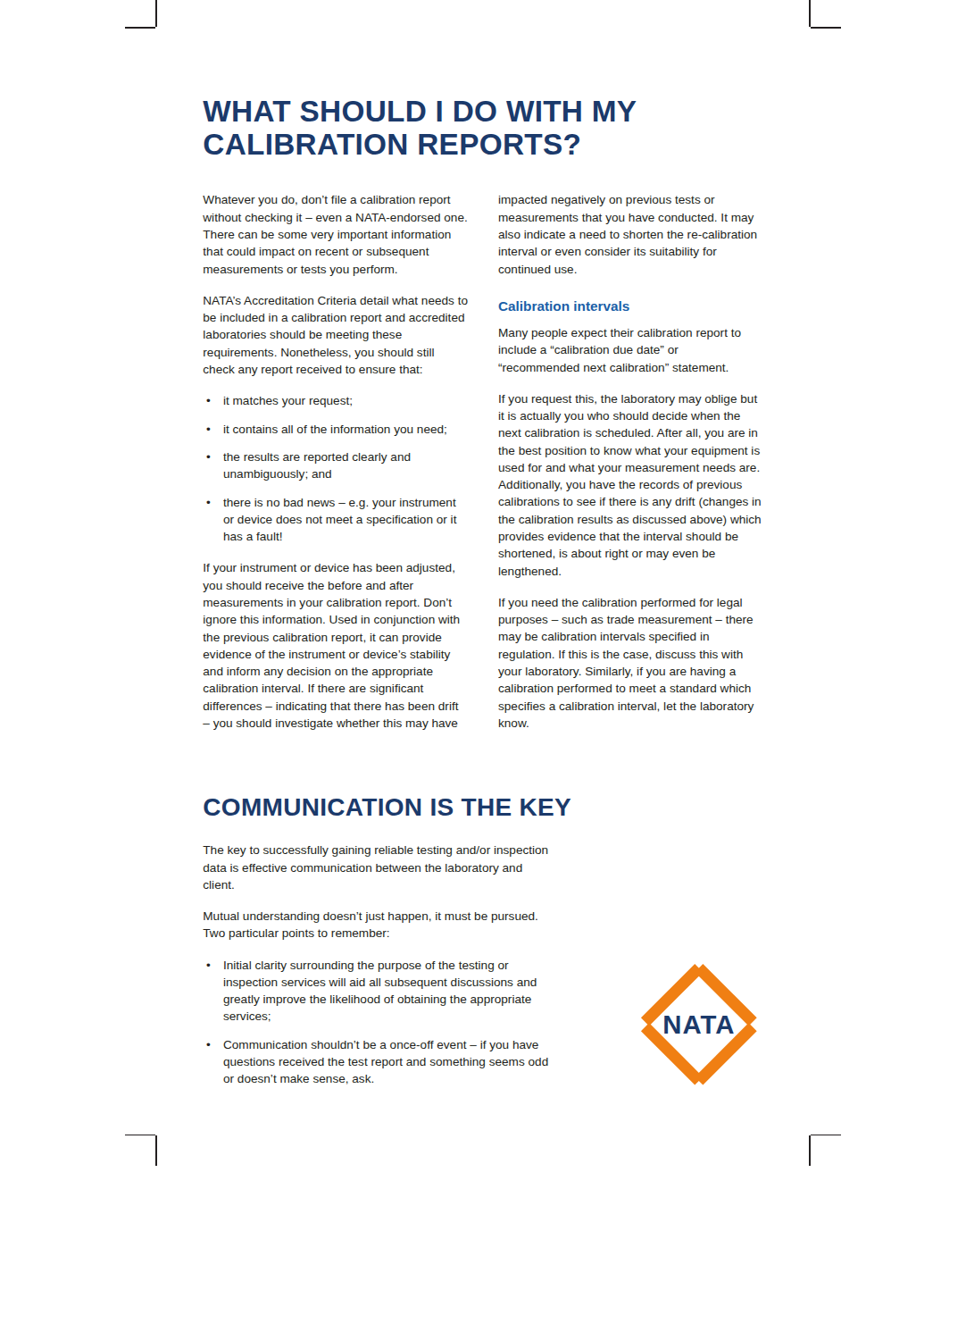What should I do with my
calibration reports?
Whatever you do, don’t file a calibration report without checking it – even a NATA-endorsed one. There can be some very important information that could impact on recent or subsequent measurements or tests you perform.
NATA’s Accreditation Criteria detail what needs to be included in a calibration report and accredited laboratories should be meeting these requirements. Nonetheless, you should still check any report received to ensure that:
it matches your request;
it contains all of the information you need;
the results are reported clearly and unambiguously; and
there is no bad news – e.g. your instrument or device does not meet a specification or it has a fault!
If your instrument or device has been adjusted, you should receive the before and after measurements in your calibration report. Don’t ignore this information. Used in conjunction with the previous calibration report, it can provide evidence of the instrument or device’s stability and inform any decision on the appropriate calibration interval. If there are significant differences – indicating that there has been drift – you should investigate whether this may have impacted negatively on previous tests or measurements that you have conducted. It may also indicate a need to shorten the re-calibration interval or even consider its suitability for continued use.
Calibration intervals
Many people expect their calibration report to include a “calibration due date” or “recommended next calibration” statement.
If you request this, the laboratory may oblige but it is actually you who should decide when the next calibration is scheduled. After all, you are in the best position to know what your equipment is used for and what your measurement needs are. Additionally, you have the records of previous calibrations to see if there is any drift (changes in the calibration results as discussed above) which provides evidence that the interval should be shortened, is about right or may even be lengthened.
If you need the calibration performed for legal purposes – such as trade measurement – there may be calibration intervals specified in regulation. If this is the case, discuss this with your laboratory. Similarly, if you are having a calibration performed to meet a standard which specifies a calibration interval, let the laboratory know.
Communication is the key
The key to successfully gaining reliable testing and/or inspection data is effective communication between the laboratory and client.
Mutual understanding doesn’t just happen, it must be pursued. Two particular points to remember:
Initial clarity surrounding the purpose of the testing or inspection services will aid all subsequent discussions and greatly improve the likelihood of obtaining the appropriate services;
Communication shouldn’t be a once-off event – if you have questions received the test report and something seems odd or doesn’t make sense, ask.
NATA